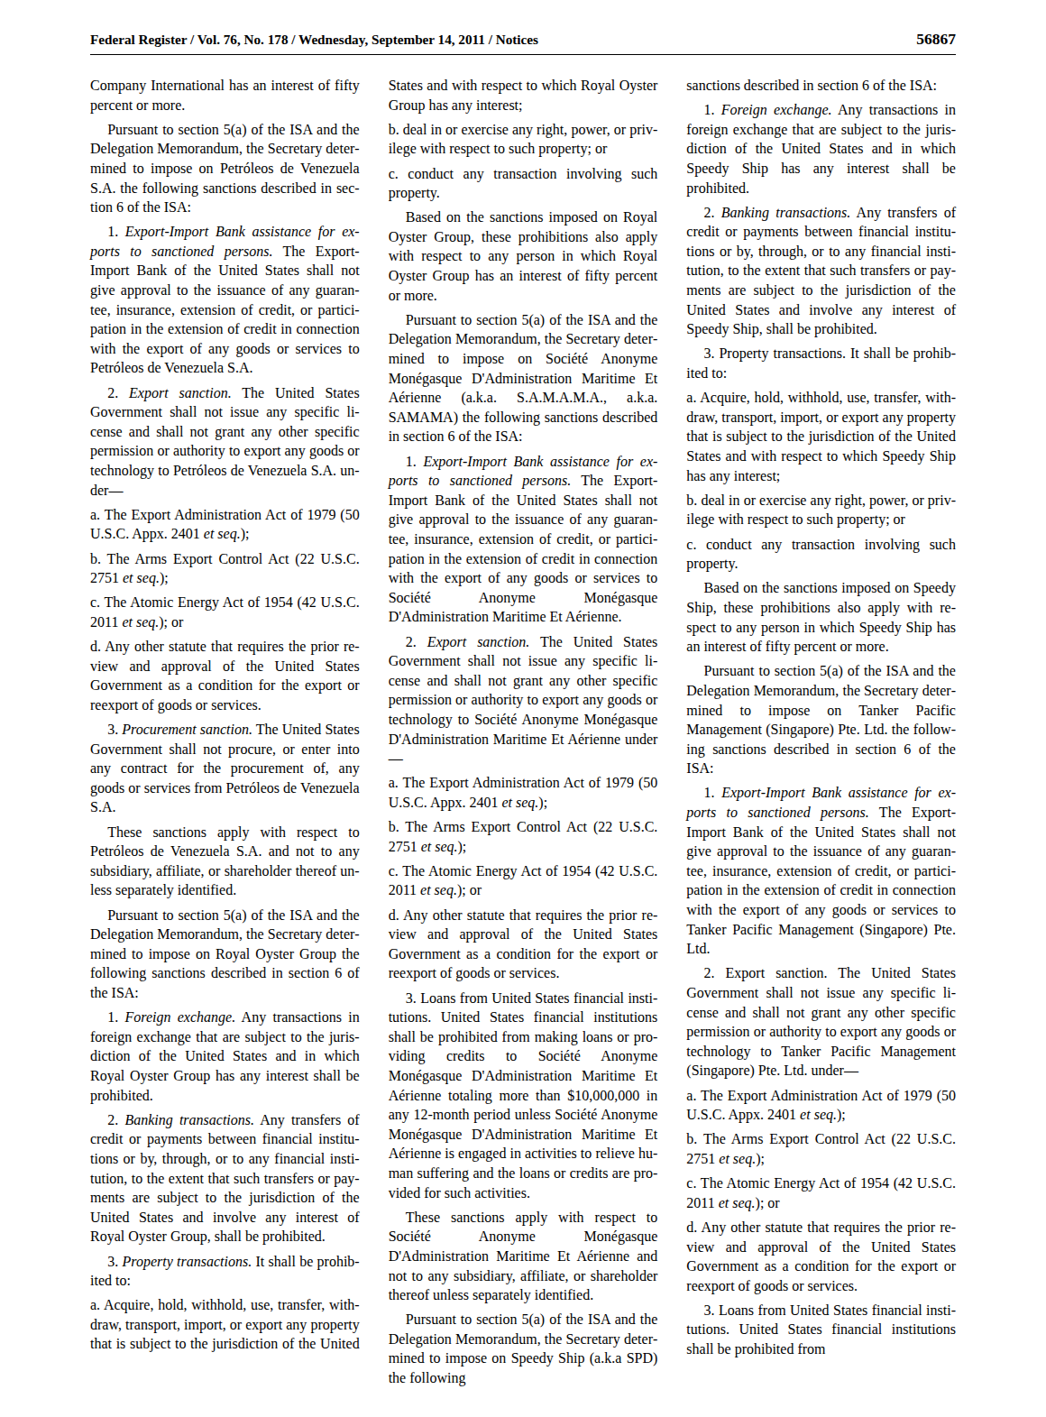Federal Register / Vol. 76, No. 178 / Wednesday, September 14, 2011 / Notices
56867
Company International has an interest of fifty percent or more.
Pursuant to section 5(a) of the ISA and the Delegation Memorandum, the Secretary determined to impose on Petróleos de Venezuela S.A. the following sanctions described in section 6 of the ISA:
1. Export-Import Bank assistance for exports to sanctioned persons. The Export-Import Bank of the United States shall not give approval to the issuance of any guarantee, insurance, extension of credit, or participation in the extension of credit in connection with the export of any goods or services to Petróleos de Venezuela S.A.
2. Export sanction. The United States Government shall not issue any specific license and shall not grant any other specific permission or authority to export any goods or technology to Petróleos de Venezuela S.A. under—
a. The Export Administration Act of 1979 (50 U.S.C. Appx. 2401 et seq.);
b. The Arms Export Control Act (22 U.S.C. 2751 et seq.);
c. The Atomic Energy Act of 1954 (42 U.S.C. 2011 et seq.); or
d. Any other statute that requires the prior review and approval of the United States Government as a condition for the export or reexport of goods or services.
3. Procurement sanction. The United States Government shall not procure, or enter into any contract for the procurement of, any goods or services from Petróleos de Venezuela S.A.
These sanctions apply with respect to Petróleos de Venezuela S.A. and not to any subsidiary, affiliate, or shareholder thereof unless separately identified.
Pursuant to section 5(a) of the ISA and the Delegation Memorandum, the Secretary determined to impose on Royal Oyster Group the following sanctions described in section 6 of the ISA:
1. Foreign exchange. Any transactions in foreign exchange that are subject to the jurisdiction of the United States and in which Royal Oyster Group has any interest shall be prohibited.
2. Banking transactions. Any transfers of credit or payments between financial institutions or by, through, or to any financial institution, to the extent that such transfers or payments are subject to the jurisdiction of the United States and involve any interest of Royal Oyster Group, shall be prohibited.
3. Property transactions. It shall be prohibited to:
a. Acquire, hold, withhold, use, transfer, withdraw, transport, import, or export any property that is subject to the jurisdiction of the United States and with respect to which Royal Oyster Group has any interest;
b. deal in or exercise any right, power, or privilege with respect to such property; or
c. conduct any transaction involving such property.
Based on the sanctions imposed on Royal Oyster Group, these prohibitions also apply with respect to any person in which Royal Oyster Group has an interest of fifty percent or more.
Pursuant to section 5(a) of the ISA and the Delegation Memorandum, the Secretary determined to impose on Société Anonyme Monégasque D'Administration Maritime Et Aérienne (a.k.a. S.A.M.A.M.A., a.k.a. SAMAMA) the following sanctions described in section 6 of the ISA:
1. Export-Import Bank assistance for exports to sanctioned persons. The Export-Import Bank of the United States shall not give approval to the issuance of any guarantee, insurance, extension of credit, or participation in the extension of credit in connection with the export of any goods or services to Société Anonyme Monégasque D'Administration Maritime Et Aérienne.
2. Export sanction. The United States Government shall not issue any specific license and shall not grant any other specific permission or authority to export any goods or technology to Société Anonyme Monégasque D'Administration Maritime Et Aérienne under—
a. The Export Administration Act of 1979 (50 U.S.C. Appx. 2401 et seq.);
b. The Arms Export Control Act (22 U.S.C. 2751 et seq.);
c. The Atomic Energy Act of 1954 (42 U.S.C. 2011 et seq.); or
d. Any other statute that requires the prior review and approval of the United States Government as a condition for the export or reexport of goods or services.
3. Loans from United States financial institutions. United States financial institutions shall be prohibited from making loans or providing credits to Société Anonyme Monégasque D'Administration Maritime Et Aérienne totaling more than $10,000,000 in any 12-month period unless Société Anonyme Monégasque D'Administration Maritime Et Aérienne is engaged in activities to relieve human suffering and the loans or credits are provided for such activities.
These sanctions apply with respect to Société Anonyme Monégasque D'Administration Maritime Et Aérienne and not to any subsidiary, affiliate, or shareholder thereof unless separately identified.
Pursuant to section 5(a) of the ISA and the Delegation Memorandum, the Secretary determined to impose on Speedy Ship (a.k.a SPD) the following
sanctions described in section 6 of the ISA:
1. Foreign exchange. Any transactions in foreign exchange that are subject to the jurisdiction of the United States and in which Speedy Ship has any interest shall be prohibited.
2. Banking transactions. Any transfers of credit or payments between financial institutions or by, through, or to any financial institution, to the extent that such transfers or payments are subject to the jurisdiction of the United States and involve any interest of Speedy Ship, shall be prohibited.
3. Property transactions. It shall be prohibited to:
a. Acquire, hold, withhold, use, transfer, withdraw, transport, import, or export any property that is subject to the jurisdiction of the United States and with respect to which Speedy Ship has any interest;
b. deal in or exercise any right, power, or privilege with respect to such property; or
c. conduct any transaction involving such property.
Based on the sanctions imposed on Speedy Ship, these prohibitions also apply with respect to any person in which Speedy Ship has an interest of fifty percent or more.
Pursuant to section 5(a) of the ISA and the Delegation Memorandum, the Secretary determined to impose on Tanker Pacific Management (Singapore) Pte. Ltd. the following sanctions described in section 6 of the ISA:
1. Export-Import Bank assistance for exports to sanctioned persons. The Export-Import Bank of the United States shall not give approval to the issuance of any guarantee, insurance, extension of credit, or participation in the extension of credit in connection with the export of any goods or services to Tanker Pacific Management (Singapore) Pte. Ltd.
2. Export sanction. The United States Government shall not issue any specific license and shall not grant any other specific permission or authority to export any goods or technology to Tanker Pacific Management (Singapore) Pte. Ltd. under—
a. The Export Administration Act of 1979 (50 U.S.C. Appx. 2401 et seq.);
b. The Arms Export Control Act (22 U.S.C. 2751 et seq.);
c. The Atomic Energy Act of 1954 (42 U.S.C. 2011 et seq.); or
d. Any other statute that requires the prior review and approval of the United States Government as a condition for the export or reexport of goods or services.
3. Loans from United States financial institutions. United States financial institutions shall be prohibited from